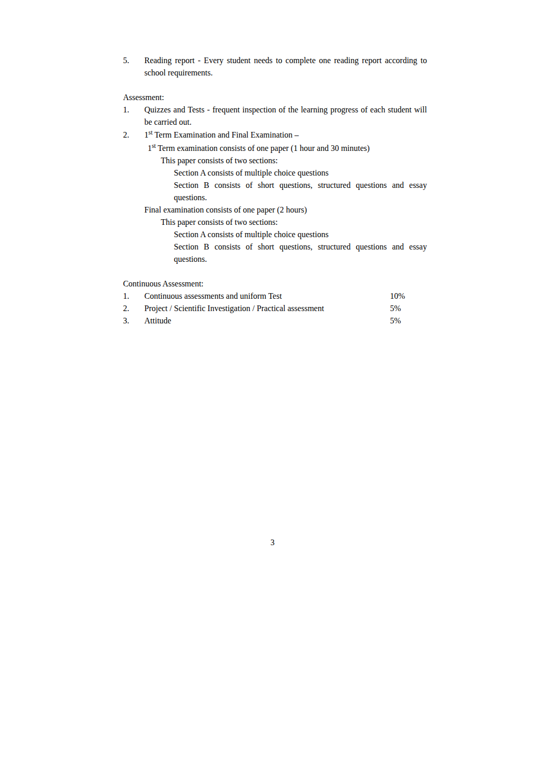5. Reading report - Every student needs to complete one reading report according to school requirements.
Assessment:
1. Quizzes and Tests - frequent inspection of the learning progress of each student will be carried out.
2. 1st Term Examination and Final Examination –
1st Term examination consists of one paper (1 hour and 30 minutes)
This paper consists of two sections:
Section A consists of multiple choice questions
Section B consists of short questions, structured questions and essay questions.
Final examination consists of one paper (2 hours)
This paper consists of two sections:
Section A consists of multiple choice questions
Section B consists of short questions, structured questions and essay questions.
Continuous Assessment:
| 1. | Continuous assessments and uniform Test | 10% |
| 2. | Project / Scientific Investigation / Practical assessment | 5% |
| 3. | Attitude | 5% |
3